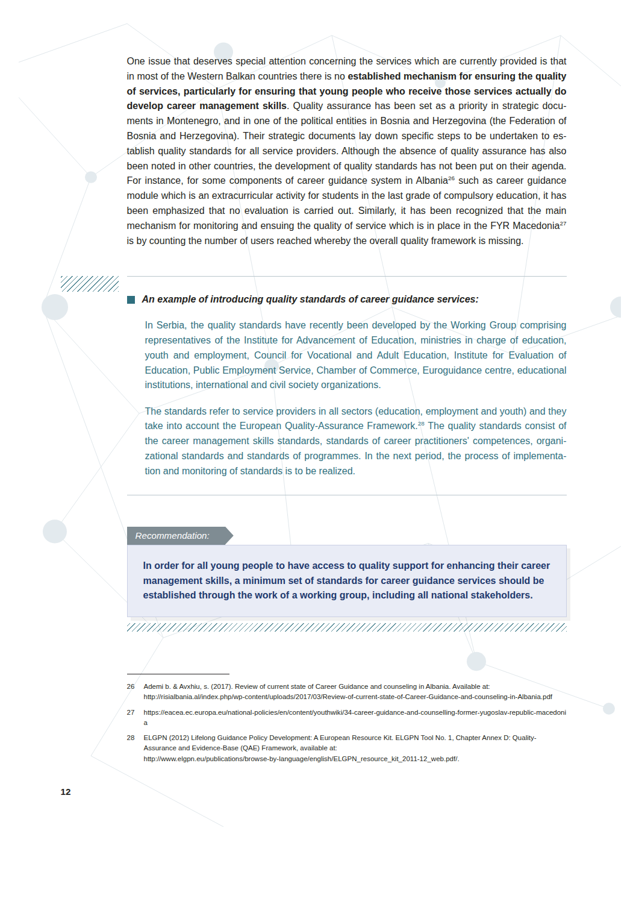One issue that deserves special attention concerning the services which are currently provided is that in most of the Western Balkan countries there is no established mechanism for ensuring the quality of services, particularly for ensuring that young people who receive those services actually do develop career management skills. Quality assurance has been set as a priority in strategic documents in Montenegro, and in one of the political entities in Bosnia and Herzegovina (the Federation of Bosnia and Herzegovina). Their strategic documents lay down specific steps to be undertaken to establish quality standards for all service providers. Although the absence of quality assurance has also been noted in other countries, the development of quality standards has not been put on their agenda. For instance, for some components of career guidance system in Albania26 such as career guidance module which is an extracurricular activity for students in the last grade of compulsory education, it has been emphasized that no evaluation is carried out. Similarly, it has been recognized that the main mechanism for monitoring and ensuing the quality of service which is in place in the FYR Macedonia27 is by counting the number of users reached whereby the overall quality framework is missing.
An example of introducing quality standards of career guidance services:
In Serbia, the quality standards have recently been developed by the Working Group comprising representatives of the Institute for Advancement of Education, ministries in charge of education, youth and employment, Council for Vocational and Adult Education, Institute for Evaluation of Education, Public Employment Service, Chamber of Commerce, Euroguidance centre, educational institutions, international and civil society organizations.
The standards refer to service providers in all sectors (education, employment and youth) and they take into account the European Quality-Assurance Framework.28 The quality standards consist of the career management skills standards, standards of career practitioners' competences, organizational standards and standards of programmes. In the next period, the process of implementation and monitoring of standards is to be realized.
Recommendation:
In order for all young people to have access to quality support for enhancing their career management skills, a minimum set of standards for career guidance services should be established through the work of a working group, including all national stakeholders.
26
Ademi b. & Avxhiu, s. (2017). Review of current state of Career Guidance and counseling in Albania. Available at: http://risialbania.al/index.php/wp-content/uploads/2017/03/Review-of-current-state-of-Career-Guidance-and-counseling-in-Albania.pdf
27
https://eacea.ec.europa.eu/national-policies/en/content/youthwiki/34-career-guidance-and-counselling-former-yugoslav-republic-macedonia
28
ELGPN (2012) Lifelong Guidance Policy Development: A European Resource Kit. ELGPN Tool No. 1, Chapter Annex D: Quality-Assurance and Evidence-Base (QAE) Framework, available at: http://www.elgpn.eu/publications/browse-by-language/english/ELGPN_resource_kit_2011-12_web.pdf/.
12